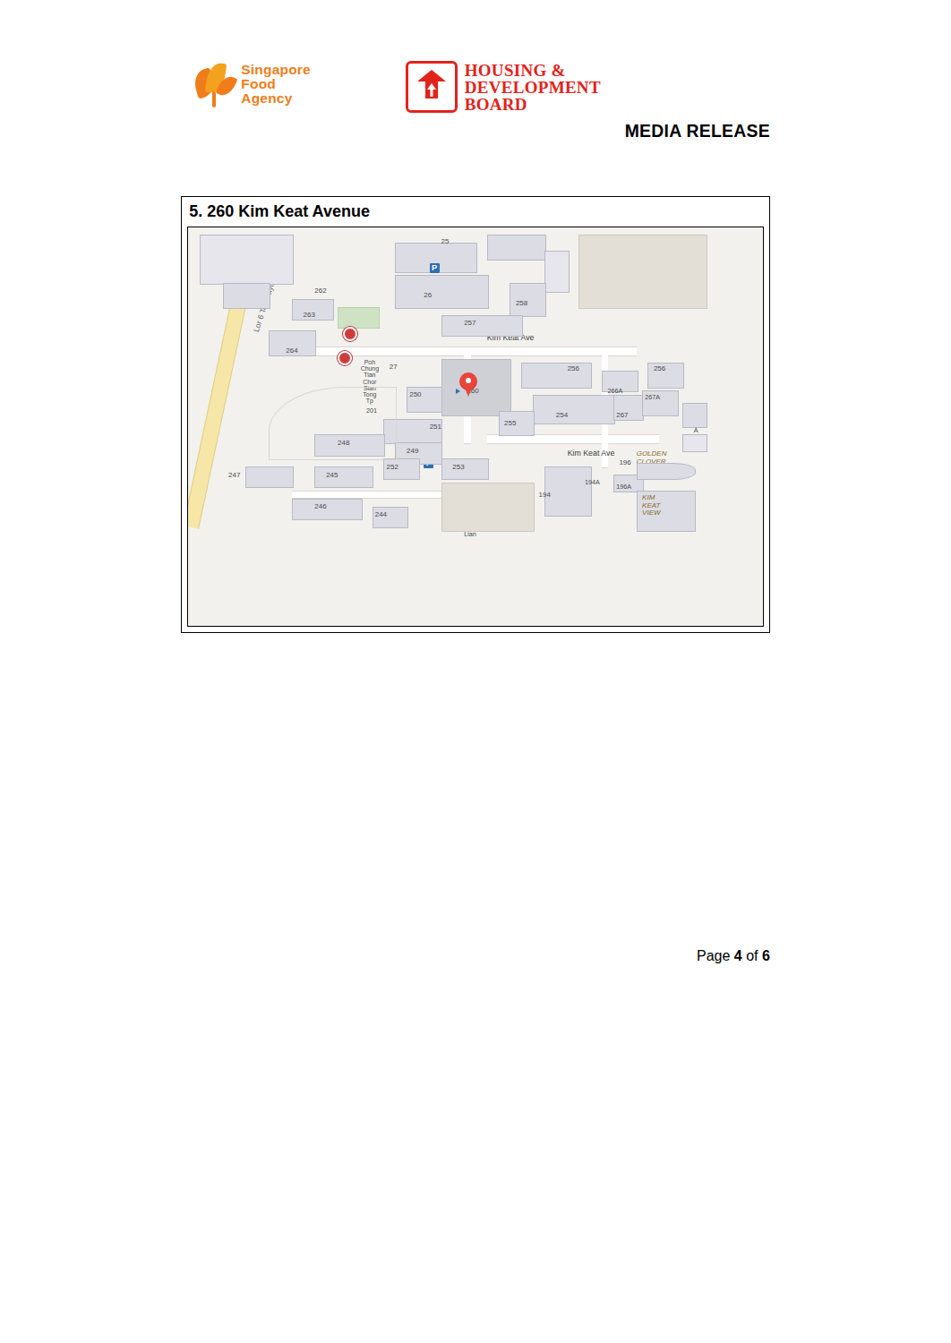Singapore Food Agency
HOUSING & DEVELOPMENT BOARD
MEDIA RELEASE
5. 260 Kim Keat Avenue
Lor 6 Toa Payoh
Kim Keat Ave
Kim Keat Ave
25
262
263
264
26
258
257
P
P
P
P
Poh
Chung
Tian
Chor
Sian
Tong
Tp
201
27
260
256
266A
256
254
267
267A
255
250
251
248
249
252
253
247
245
246
244
194
194A
196A
196
GOLDEN
CLOVER
KIM
KEAT
VIEW
Lian
A
Page 4 of 6